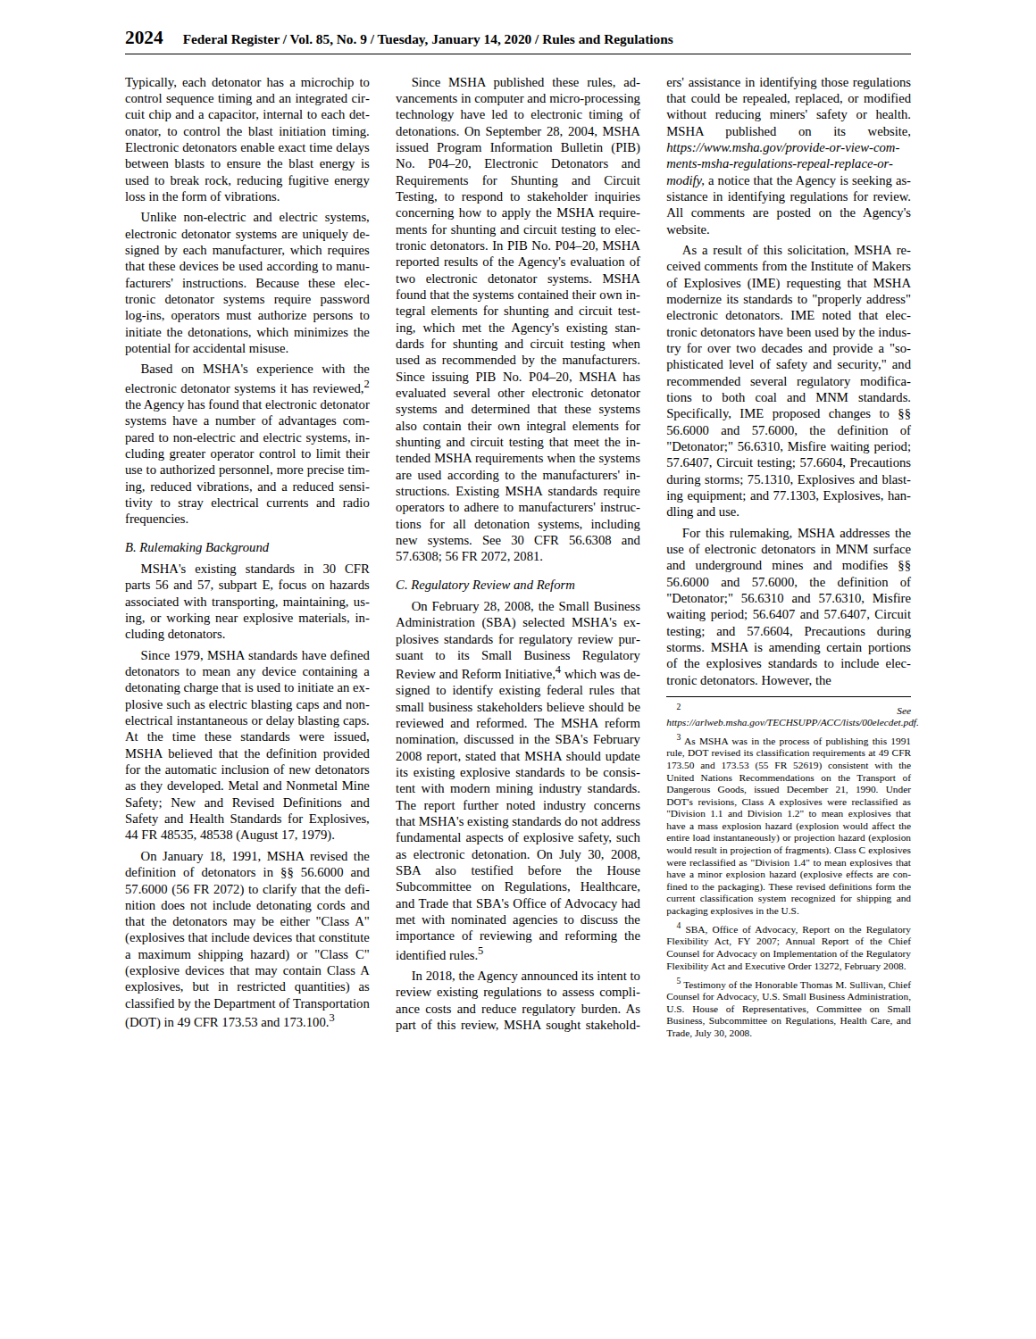2024 Federal Register / Vol. 85, No. 9 / Tuesday, January 14, 2020 / Rules and Regulations
Typically, each detonator has a microchip to control sequence timing and an integrated circuit chip and a capacitor, internal to each detonator, to control the blast initiation timing. Electronic detonators enable exact time delays between blasts to ensure the blast energy is used to break rock, reducing fugitive energy loss in the form of vibrations.
Unlike non-electric and electric systems, electronic detonator systems are uniquely designed by each manufacturer, which requires that these devices be used according to manufacturers' instructions. Because these electronic detonator systems require password log-ins, operators must authorize persons to initiate the detonations, which minimizes the potential for accidental misuse.
Based on MSHA's experience with the electronic detonator systems it has reviewed,2 the Agency has found that electronic detonator systems have a number of advantages compared to non-electric and electric systems, including greater operator control to limit their use to authorized personnel, more precise timing, reduced vibrations, and a reduced sensitivity to stray electrical currents and radio frequencies.
B. Rulemaking Background
MSHA's existing standards in 30 CFR parts 56 and 57, subpart E, focus on hazards associated with transporting, maintaining, using, or working near explosive materials, including detonators.
Since 1979, MSHA standards have defined detonators to mean any device containing a detonating charge that is used to initiate an explosive such as electric blasting caps and non-electrical instantaneous or delay blasting caps. At the time these standards were issued, MSHA believed that the definition provided for the automatic inclusion of new detonators as they developed. Metal and Nonmetal Mine Safety; New and Revised Definitions and Safety and Health Standards for Explosives, 44 FR 48535, 48538 (August 17, 1979).
On January 18, 1991, MSHA revised the definition of detonators in §§ 56.6000 and 57.6000 (56 FR 2072) to clarify that the definition does not include detonating cords and that the detonators may be either "Class A" (explosives that include devices that constitute a maximum shipping hazard) or "Class C" (explosive devices that may contain Class A explosives, but in restricted quantities) as classified by the Department of Transportation (DOT) in 49 CFR 173.53 and 173.100.3
Since MSHA published these rules, advancements in computer and micro-processing technology have led to electronic timing of detonations. On September 28, 2004, MSHA issued Program Information Bulletin (PIB) No. P04–20, Electronic Detonators and Requirements for Shunting and Circuit Testing, to respond to stakeholder inquiries concerning how to apply the MSHA requirements for shunting and circuit testing to electronic detonators. In PIB No. P04–20, MSHA reported results of the Agency's evaluation of two electronic detonator systems. MSHA found that the systems contained their own integral elements for shunting and circuit testing, which met the Agency's existing standards for shunting and circuit testing when used as recommended by the manufacturers. Since issuing PIB No. P04–20, MSHA has evaluated several other electronic detonator systems and determined that these systems also contain their own integral elements for shunting and circuit testing that meet the intended MSHA requirements when the systems are used according to the manufacturers' instructions. Existing MSHA standards require operators to adhere to manufacturers' instructions for all detonation systems, including new systems. See 30 CFR 56.6308 and 57.6308; 56 FR 2072, 2081.
C. Regulatory Review and Reform
On February 28, 2008, the Small Business Administration (SBA) selected MSHA's explosives standards for regulatory review pursuant to its Small Business Regulatory Review and Reform Initiative,4 which was designed to identify existing federal rules that small business stakeholders believe should be reviewed and reformed. The MSHA reform nomination, discussed in the SBA's February 2008 report, stated that MSHA should update its existing explosive standards to be consistent with modern mining industry standards. The report further noted industry concerns that MSHA's existing standards do not address fundamental aspects of explosive safety, such as electronic detonation. On July 30, 2008, SBA also testified before the House Subcommittee on Regulations, Healthcare, and Trade that SBA's Office of Advocacy had met with nominated agencies to discuss the importance of reviewing and reforming the identified rules.5
In 2018, the Agency announced its intent to review existing regulations to assess compliance costs and reduce regulatory burden. As part of this review, MSHA sought stakeholders' assistance in identifying those regulations that could be repealed, replaced, or modified without reducing miners' safety or health. MSHA published on its website, https://www.msha.gov/provide-or-view-comments-msha-regulations-repeal-replace-or-modify, a notice that the Agency is seeking assistance in identifying regulations for review. All comments are posted on the Agency's website.
As a result of this solicitation, MSHA received comments from the Institute of Makers of Explosives (IME) requesting that MSHA modernize its standards to "properly address" electronic detonators. IME noted that electronic detonators have been used by the industry for over two decades and provide a "sophisticated level of safety and security," and recommended several regulatory modifications to both coal and MNM standards. Specifically, IME proposed changes to §§ 56.6000 and 57.6000, the definition of "Detonator;" 56.6310, Misfire waiting period; 57.6407, Circuit testing; 57.6604, Precautions during storms; 75.1310, Explosives and blasting equipment; and 77.1303, Explosives, handling and use.
For this rulemaking, MSHA addresses the use of electronic detonators in MNM surface and underground mines and modifies §§ 56.6000 and 57.6000, the definition of "Detonator;" 56.6310 and 57.6310, Misfire waiting period; 56.6407 and 57.6407, Circuit testing; and 57.6604, Precautions during storms. MSHA is amending certain portions of the explosives standards to include electronic detonators. However, the
2 See https://arlweb.msha.gov/TECHSUPP/ACC/lists/00elecdet.pdf.
3 As MSHA was in the process of publishing this 1991 rule, DOT revised its classification requirements at 49 CFR 173.50 and 173.53 (55 FR 52619) consistent with the United Nations Recommendations on the Transport of Dangerous Goods, issued December 21, 1990. Under DOT's revisions, Class A explosives were reclassified as "Division 1.1 and Division 1.2" to mean explosives that have a mass explosion hazard (explosion would affect the entire load instantaneously) or projection hazard (explosion would result in projection of fragments). Class C explosives were reclassified as "Division 1.4" to mean explosives that have a minor explosion hazard (explosive effects are confined to the packaging). These revised definitions form the current classification system recognized for shipping and packaging explosives in the U.S.
4 SBA, Office of Advocacy, Report on the Regulatory Flexibility Act, FY 2007; Annual Report of the Chief Counsel for Advocacy on Implementation of the Regulatory Flexibility Act and Executive Order 13272, February 2008.
5 Testimony of the Honorable Thomas M. Sullivan, Chief Counsel for Advocacy, U.S. Small Business Administration, U.S. House of Representatives, Committee on Small Business, Subcommittee on Regulations, Health Care, and Trade, July 30, 2008.